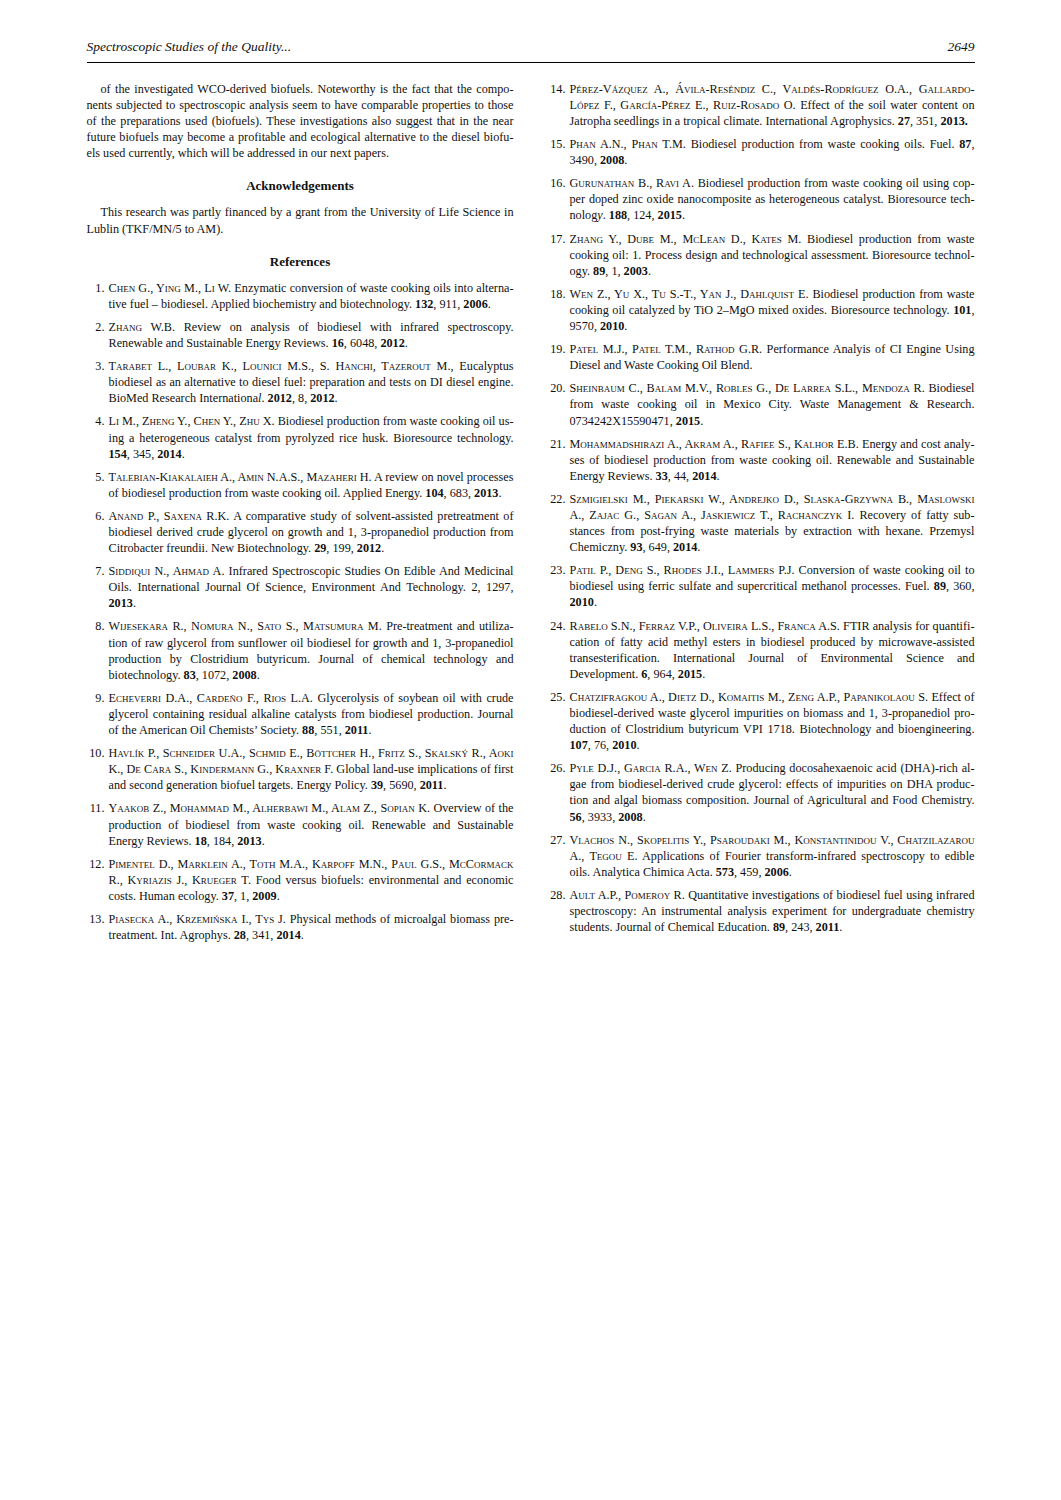Spectroscopic Studies of the Quality...
2649
of the investigated WCO-derived biofuels. Noteworthy is the fact that the components subjected to spectroscopic analysis seem to have comparable properties to those of the preparations used (biofuels). These investigations also suggest that in the near future biofuels may become a profitable and ecological alternative to the diesel biofuels used currently, which will be addressed in our next papers.
Acknowledgements
This research was partly financed by a grant from the University of Life Science in Lublin (TKF/MN/5 to AM).
References
Chen G., Ying M., Li W. Enzymatic conversion of waste cooking oils into alternative fuel – biodiesel. Applied biochemistry and biotechnology. 132, 911, 2006.
Zhang W.B. Review on analysis of biodiesel with infrared spectroscopy. Renewable and Sustainable Energy Reviews. 16, 6048, 2012.
Tarabet L., Loubar K., Lounici M.S., S. Hanchi, Tazerout M., Eucalyptus biodiesel as an alternative to diesel fuel: preparation and tests on DI diesel engine. BioMed Research International. 2012, 8, 2012.
Li M., Zheng Y., Chen Y., Zhu X. Biodiesel production from waste cooking oil using a heterogeneous catalyst from pyrolyzed rice husk. Bioresource technology. 154, 345, 2014.
Talebian-Kiakalaieh A., Amin N.A.S., Mazaheri H. A review on novel processes of biodiesel production from waste cooking oil. Applied Energy. 104, 683, 2013.
Anand P., Saxena R.K. A comparative study of solvent-assisted pretreatment of biodiesel derived crude glycerol on growth and 1, 3-propanediol production from Citrobacter freundii. New Biotechnology. 29, 199, 2012.
Siddiqui N., Ahmad A. Infrared Spectroscopic Studies On Edible And Medicinal Oils. International Journal Of Science, Environment And Technology. 2, 1297, 2013.
Wijesekara R., Nomura N., Sato S., Matsumura M. Pre-treatment and utilization of raw glycerol from sunflower oil biodiesel for growth and 1, 3-propanediol production by Clostridium butyricum. Journal of chemical technology and biotechnology. 83, 1072, 2008.
Echeverri D.A., Cardeño F., Rios L.A. Glycerolysis of soybean oil with crude glycerol containing residual alkaline catalysts from biodiesel production. Journal of the American Oil Chemists’ Society. 88, 551, 2011.
Havlík P., Schneider U.A., Schmid E., Böttcher H., Fritz S., Skalský R., Aoki K., De Cara S., Kindermann G., Kraxner F. Global land-use implications of first and second generation biofuel targets. Energy Policy. 39, 5690, 2011.
Yaakob Z., Mohammad M., Alherbawi M., Alam Z., Sopian K. Overview of the production of biodiesel from waste cooking oil. Renewable and Sustainable Energy Reviews. 18, 184, 2013.
Pimentel D., Marklein A., Toth M.A., Karpoff M.N., Paul G.S., McCormack R., Kyriazis J., Krueger T. Food versus biofuels: environmental and economic costs. Human ecology. 37, 1, 2009.
Piasecka A., Krzemińska I., Tys J. Physical methods of microalgal biomass pretreatment. Int. Agrophys. 28, 341, 2014.
Pérez-Vázquez A., Ávila-Reséndiz C., Valdés-Rodríguez O.A., Gallardo-López F., García-Pérez E., Ruiz-Rosado O. Effect of the soil water content on Jatropha seedlings in a tropical climate. International Agrophysics. 27, 351, 2013.
Phan A.N., Phan T.M. Biodiesel production from waste cooking oils. Fuel. 87, 3490, 2008.
Gurunathan B., Ravi A. Biodiesel production from waste cooking oil using copper doped zinc oxide nanocomposite as heterogeneous catalyst. Bioresource technology. 188, 124, 2015.
Zhang Y., Dube M., McLean D., Kates M. Biodiesel production from waste cooking oil: 1. Process design and technological assessment. Bioresource technology. 89, 1, 2003.
Wen Z., Yu X., Tu S.-T., Yan J., Dahlquist E. Biodiesel production from waste cooking oil catalyzed by TiO 2–MgO mixed oxides. Bioresource technology. 101, 9570, 2010.
Patel M.J., Patel T.M., Rathod G.R. Performance Analyis of CI Engine Using Diesel and Waste Cooking Oil Blend.
Sheinbaum C., Balam M.V., Robles G., De Larrea S.L., Mendoza R. Biodiesel from waste cooking oil in Mexico City. Waste Management & Research. 0734242X15590471, 2015.
Mohammadshirazi A., Akram A., Rafiee S., Kalhor E.B. Energy and cost analyses of biodiesel production from waste cooking oil. Renewable and Sustainable Energy Reviews. 33, 44, 2014.
Szmigielski M., Piekarski W., Andrejko D., Slaska-Grzywna B., Maslowski A., Zajac G., Sagan A., Jaskiewicz T., Rachanczyk I. Recovery of fatty substances from post-frying waste materials by extraction with hexane. Przemysl Chemiczny. 93, 649, 2014.
Patil P., Deng S., Rhodes J.I., Lammers P.J. Conversion of waste cooking oil to biodiesel using ferric sulfate and supercritical methanol processes. Fuel. 89, 360, 2010.
Rabelo S.N., Ferraz V.P., Oliveira L.S., Franca A.S. FTIR analysis for quantification of fatty acid methyl esters in biodiesel produced by microwave-assisted transesterification. International Journal of Environmental Science and Development. 6, 964, 2015.
Chatzifragkou A., Dietz D., Komaitis M., Zeng A.P., Papanikolaou S. Effect of biodiesel-derived waste glycerol impurities on biomass and 1, 3-propanediol production of Clostridium butyricum VPI 1718. Biotechnology and bioengineering. 107, 76, 2010.
Pyle D.J., Garcia R.A., Wen Z. Producing docosahexaenoic acid (DHA)-rich algae from biodiesel-derived crude glycerol: effects of impurities on DHA production and algal biomass composition. Journal of Agricultural and Food Chemistry. 56, 3933, 2008.
Vlachos N., Skopelitis Y., Psaroudaki M., Konstantinidou V., Chatzilazarou A., Tegou E. Applications of Fourier transform-infrared spectroscopy to edible oils. Analytica Chimica Acta. 573, 459, 2006.
Ault A.P., Pomeroy R. Quantitative investigations of biodiesel fuel using infrared spectroscopy: An instrumental analysis experiment for undergraduate chemistry students. Journal of Chemical Education. 89, 243, 2011.